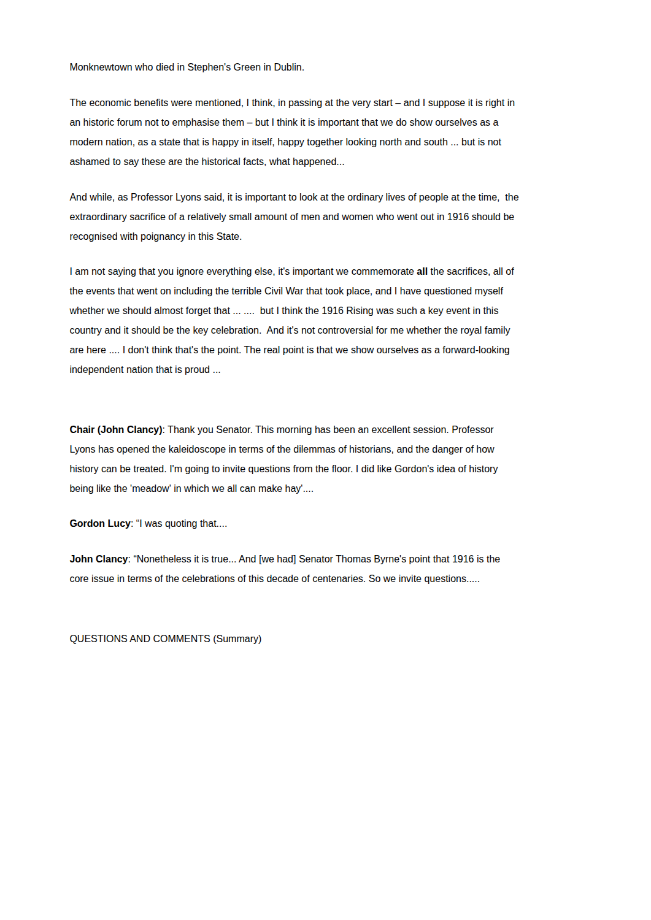Monknewtown who died in Stephen's Green in Dublin.
The economic benefits were mentioned, I think, in passing at the very start – and I suppose it is right in an historic forum not to emphasise them – but I think it is important that we do show ourselves as a modern nation, as a state that is happy in itself, happy together looking north and south ... but is not ashamed to say these are the historical facts, what happened...
And while, as Professor Lyons said, it is important to look at the ordinary lives of people at the time, the extraordinary sacrifice of a relatively small amount of men and women who went out in 1916 should be recognised with poignancy in this State.
I am not saying that you ignore everything else, it's important we commemorate all the sacrifices, all of the events that went on including the terrible Civil War that took place, and I have questioned myself whether we should almost forget that ... .... but I think the 1916 Rising was such a key event in this country and it should be the key celebration. And it's not controversial for me whether the royal family are here .... I don't think that's the point. The real point is that we show ourselves as a forward-looking independent nation that is proud ...
Chair (John Clancy): Thank you Senator. This morning has been an excellent session. Professor Lyons has opened the kaleidoscope in terms of the dilemmas of historians, and the danger of how history can be treated. I'm going to invite questions from the floor. I did like Gordon's idea of history being like the 'meadow' in which we all can make hay'....
Gordon Lucy: “I was quoting that....
John Clancy: “Nonetheless it is true... And [we had] Senator Thomas Byrne's point that 1916 is the core issue in terms of the celebrations of this decade of centenaries. So we invite questions.....
QUESTIONS AND COMMENTS (Summary)